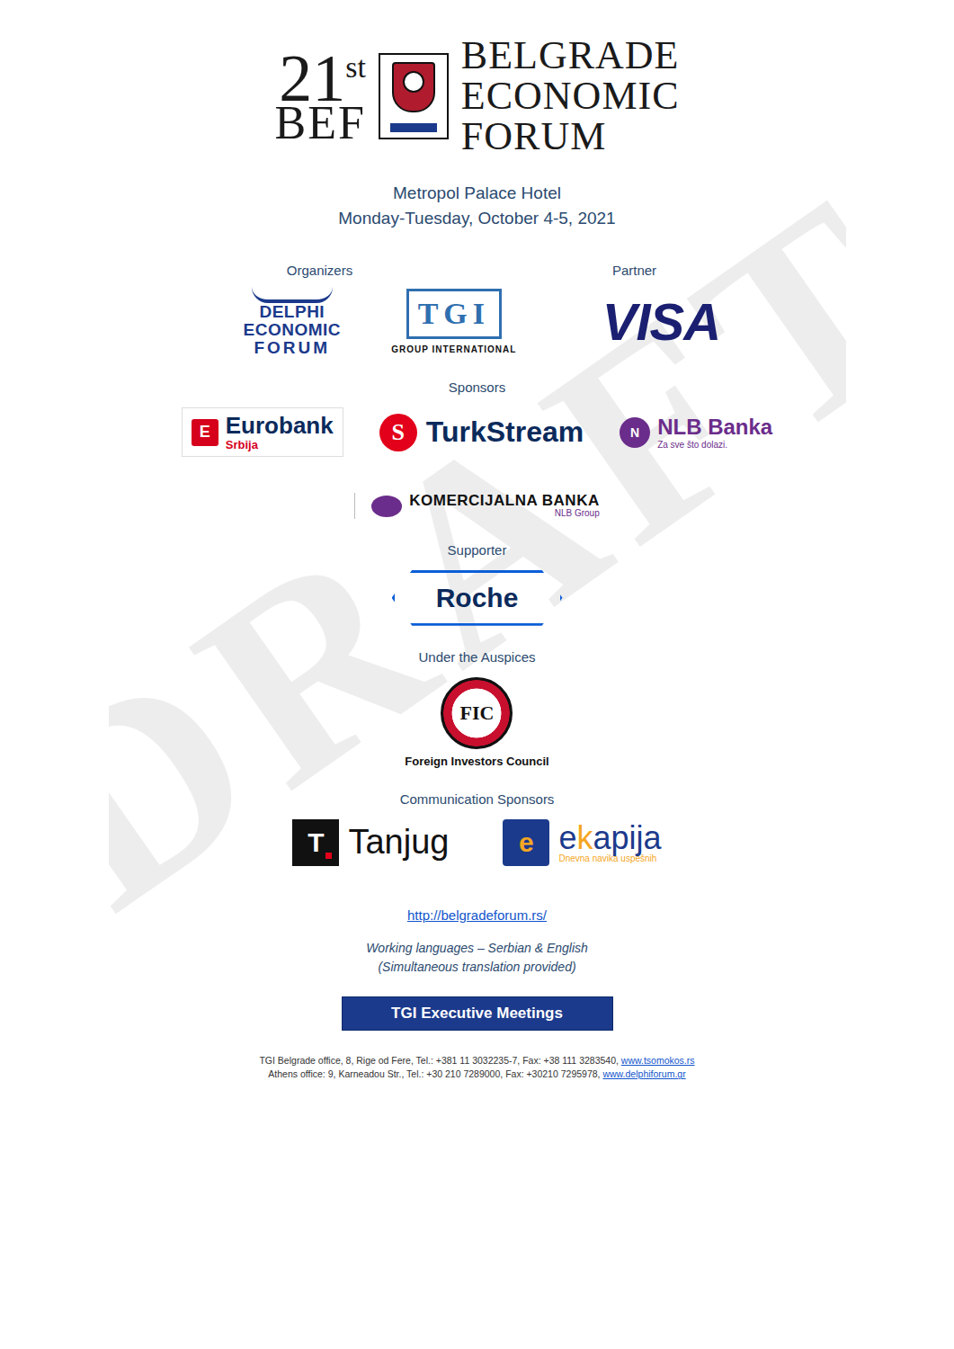DRAFT
21stBEF
Belgrade
Economic
Forum
Metropol Palace Hotel
Monday-Tuesday, October 4-5, 2021
Organizers
Partner
DELPHI ECONOMIC FORUM
TGI
GROUP INTERNATIONAL
VISA
Sponsors
E
Eurobank
Srbija
S
TurkStream
N
NLB Banka
Za sve što dolazi.
KOMERCIJALNA BANKA
NLB Group
Supporter
Roche
Under the Auspices
FIC
Foreign Investors Council
Communication Sponsors
T
Tanjug
e
ekapija
Dnevna navika uspešnih
http://belgradeforum.rs/
Working languages – Serbian & English
(Simultaneous translation provided)
TGI Executive Meetings
TGI Belgrade office, 8, Rige od Fere, Tel.: +381 11 3032235-7, Fax: +38 111 3283540, www.tsomokos.rs
Athens office: 9, Karneadou Str., Tel.: +30 210 7289000, Fax: +30210 7295978, www.delphiforum.gr